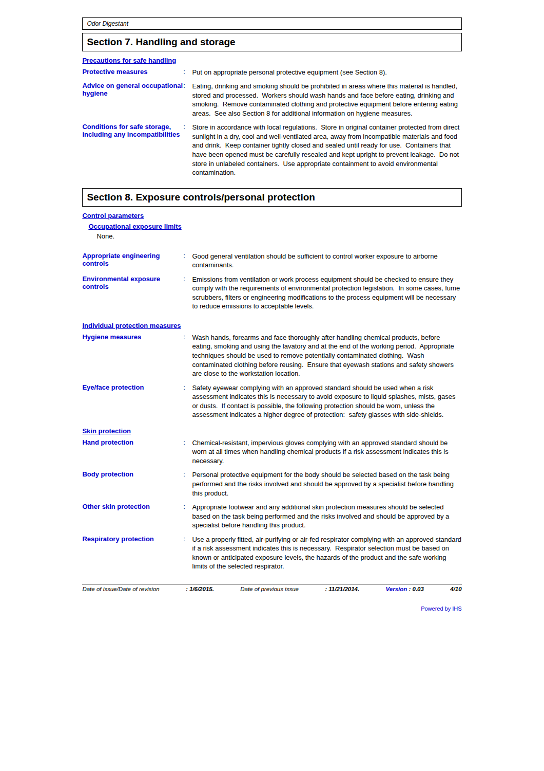Odor Digestant
Section 7. Handling and storage
Precautions for safe handling
| Protective measures | : | Put on appropriate personal protective equipment (see Section 8). |
| Advice on general occupational hygiene | : | Eating, drinking and smoking should be prohibited in areas where this material is handled, stored and processed. Workers should wash hands and face before eating, drinking and smoking. Remove contaminated clothing and protective equipment before entering eating areas. See also Section 8 for additional information on hygiene measures. |
| Conditions for safe storage, including any incompatibilities | : | Store in accordance with local regulations. Store in original container protected from direct sunlight in a dry, cool and well-ventilated area, away from incompatible materials and food and drink. Keep container tightly closed and sealed until ready for use. Containers that have been opened must be carefully resealed and kept upright to prevent leakage. Do not store in unlabeled containers. Use appropriate containment to avoid environmental contamination. |
Section 8. Exposure controls/personal protection
Control parameters
Occupational exposure limits
None.
| Appropriate engineering controls | : | Good general ventilation should be sufficient to control worker exposure to airborne contaminants. |
| Environmental exposure controls | : | Emissions from ventilation or work process equipment should be checked to ensure they comply with the requirements of environmental protection legislation. In some cases, fume scrubbers, filters or engineering modifications to the process equipment will be necessary to reduce emissions to acceptable levels. |
Individual protection measures
| Hygiene measures | : | Wash hands, forearms and face thoroughly after handling chemical products, before eating, smoking and using the lavatory and at the end of the working period. Appropriate techniques should be used to remove potentially contaminated clothing. Wash contaminated clothing before reusing. Ensure that eyewash stations and safety showers are close to the workstation location. |
| Eye/face protection | : | Safety eyewear complying with an approved standard should be used when a risk assessment indicates this is necessary to avoid exposure to liquid splashes, mists, gases or dusts. If contact is possible, the following protection should be worn, unless the assessment indicates a higher degree of protection: safety glasses with side-shields. |
Skin protection
| Hand protection | : | Chemical-resistant, impervious gloves complying with an approved standard should be worn at all times when handling chemical products if a risk assessment indicates this is necessary. |
| Body protection | : | Personal protective equipment for the body should be selected based on the task being performed and the risks involved and should be approved by a specialist before handling this product. |
| Other skin protection | : | Appropriate footwear and any additional skin protection measures should be selected based on the task being performed and the risks involved and should be approved by a specialist before handling this product. |
| Respiratory protection | : | Use a properly fitted, air-purifying or air-fed respirator complying with an approved standard if a risk assessment indicates this is necessary. Respirator selection must be based on known or anticipated exposure levels, the hazards of the product and the safe working limits of the selected respirator. |
Date of issue/Date of revision : 1/6/2015. Date of previous issue : 11/21/2014. Version : 0.03 4/10
Powered by IHS